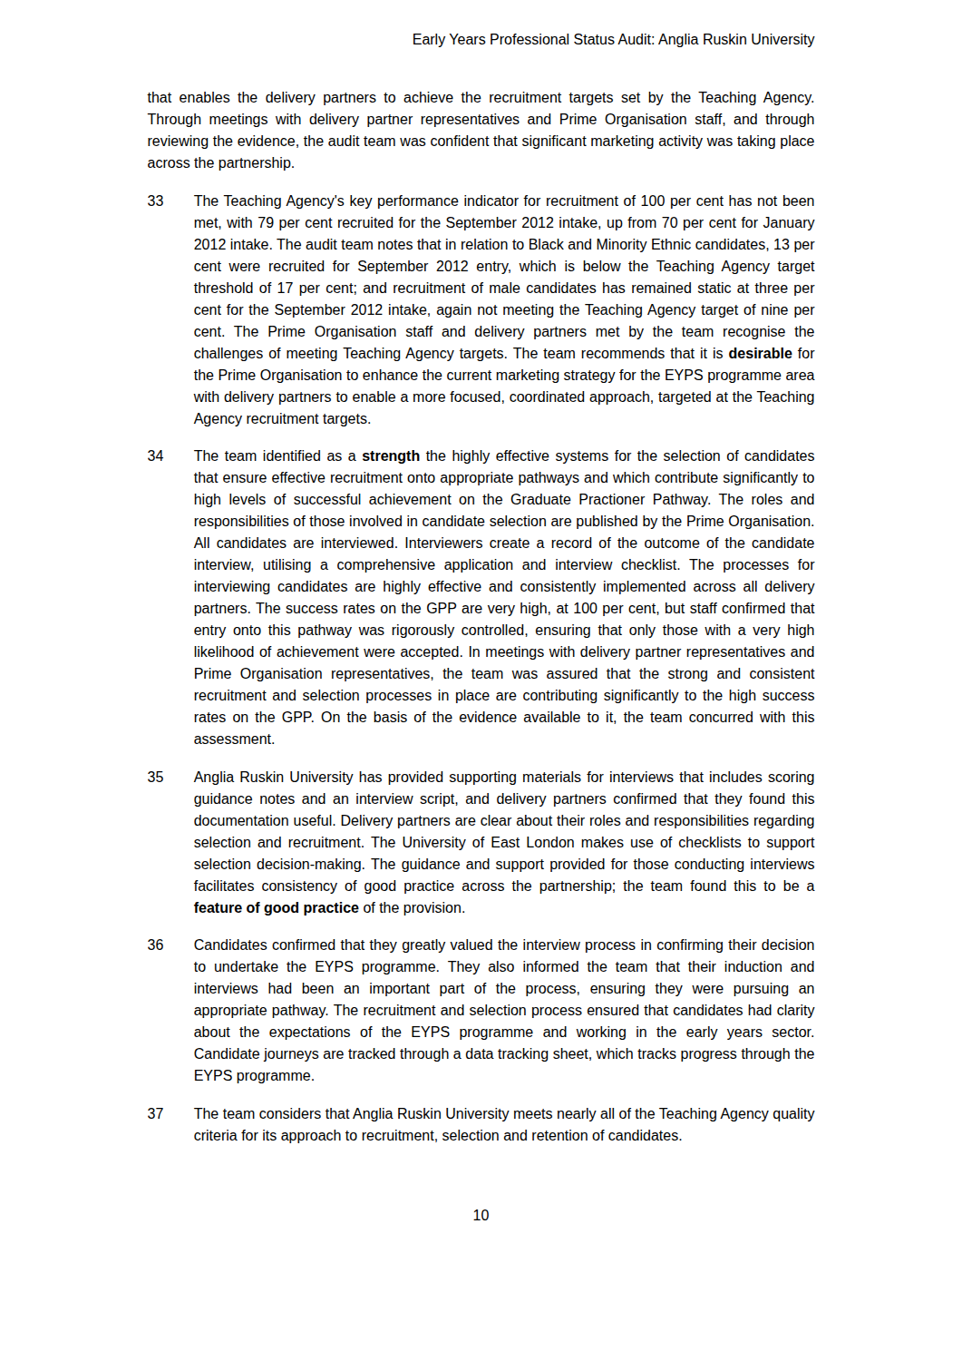Early Years Professional Status Audit: Anglia Ruskin University
that enables the delivery partners to achieve the recruitment targets set by the Teaching Agency. Through meetings with delivery partner representatives and Prime Organisation staff, and through reviewing the evidence, the audit team was confident that significant marketing activity was taking place across the partnership.
33
The Teaching Agency's key performance indicator for recruitment of 100 per cent has not been met, with 79 per cent recruited for the September 2012 intake, up from 70 per cent for January 2012 intake. The audit team notes that in relation to Black and Minority Ethnic candidates, 13 per cent were recruited for September 2012 entry, which is below the Teaching Agency target threshold of 17 per cent; and recruitment of male candidates has remained static at three per cent for the September 2012 intake, again not meeting the Teaching Agency target of nine per cent. The Prime Organisation staff and delivery partners met by the team recognise the challenges of meeting Teaching Agency targets. The team recommends that it is desirable for the Prime Organisation to enhance the current marketing strategy for the EYPS programme area with delivery partners to enable a more focused, coordinated approach, targeted at the Teaching Agency recruitment targets.
34
The team identified as a strength the highly effective systems for the selection of candidates that ensure effective recruitment onto appropriate pathways and which contribute significantly to high levels of successful achievement on the Graduate Practioner Pathway. The roles and responsibilities of those involved in candidate selection are published by the Prime Organisation. All candidates are interviewed. Interviewers create a record of the outcome of the candidate interview, utilising a comprehensive application and interview checklist. The processes for interviewing candidates are highly effective and consistently implemented across all delivery partners. The success rates on the GPP are very high, at 100 per cent, but staff confirmed that entry onto this pathway was rigorously controlled, ensuring that only those with a very high likelihood of achievement were accepted. In meetings with delivery partner representatives and Prime Organisation representatives, the team was assured that the strong and consistent recruitment and selection processes in place are contributing significantly to the high success rates on the GPP. On the basis of the evidence available to it, the team concurred with this assessment.
35
Anglia Ruskin University has provided supporting materials for interviews that includes scoring guidance notes and an interview script, and delivery partners confirmed that they found this documentation useful. Delivery partners are clear about their roles and responsibilities regarding selection and recruitment. The University of East London makes use of checklists to support selection decision-making. The guidance and support provided for those conducting interviews facilitates consistency of good practice across the partnership; the team found this to be a feature of good practice of the provision.
36
Candidates confirmed that they greatly valued the interview process in confirming their decision to undertake the EYPS programme. They also informed the team that their induction and interviews had been an important part of the process, ensuring they were pursuing an appropriate pathway. The recruitment and selection process ensured that candidates had clarity about the expectations of the EYPS programme and working in the early years sector. Candidate journeys are tracked through a data tracking sheet, which tracks progress through the EYPS programme.
37
The team considers that Anglia Ruskin University meets nearly all of the Teaching Agency quality criteria for its approach to recruitment, selection and retention of candidates.
10